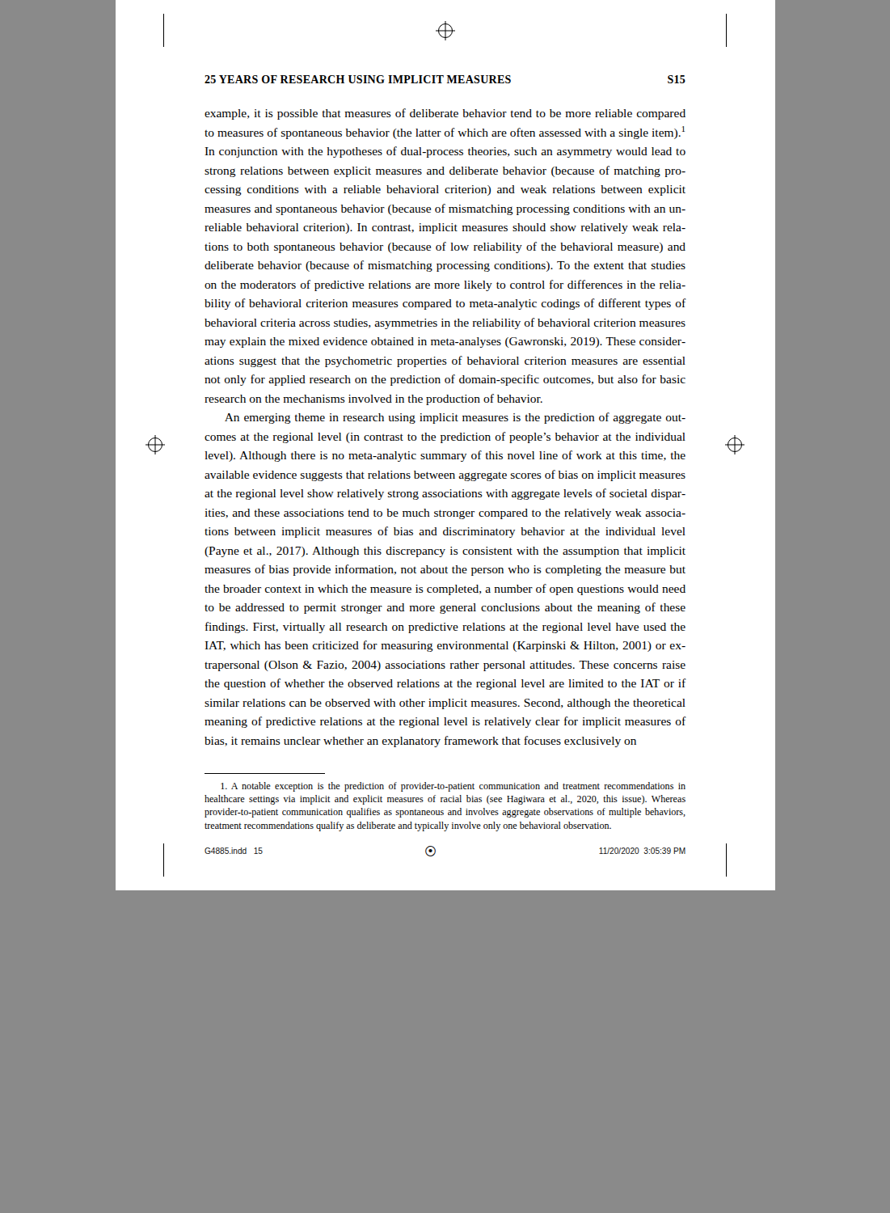25 Years of Research Using Implicit Measures S15
example, it is possible that measures of deliberate behavior tend to be more reliable compared to measures of spontaneous behavior (the latter of which are often assessed with a single item).1 In conjunction with the hypotheses of dual-process theories, such an asymmetry would lead to strong relations between explicit measures and deliberate behavior (because of matching processing conditions with a reliable behavioral criterion) and weak relations between explicit measures and spontaneous behavior (because of mismatching processing conditions with an unreliable behavioral criterion). In contrast, implicit measures should show relatively weak relations to both spontaneous behavior (because of low reliability of the behavioral measure) and deliberate behavior (because of mismatching processing conditions). To the extent that studies on the moderators of predictive relations are more likely to control for differences in the reliability of behavioral criterion measures compared to meta-analytic codings of different types of behavioral criteria across studies, asymmetries in the reliability of behavioral criterion measures may explain the mixed evidence obtained in meta-analyses (Gawronski, 2019). These considerations suggest that the psychometric properties of behavioral criterion measures are essential not only for applied research on the prediction of domain-specific outcomes, but also for basic research on the mechanisms involved in the production of behavior.
An emerging theme in research using implicit measures is the prediction of aggregate outcomes at the regional level (in contrast to the prediction of people’s behavior at the individual level). Although there is no meta-analytic summary of this novel line of work at this time, the available evidence suggests that relations between aggregate scores of bias on implicit measures at the regional level show relatively strong associations with aggregate levels of societal disparities, and these associations tend to be much stronger compared to the relatively weak associations between implicit measures of bias and discriminatory behavior at the individual level (Payne et al., 2017). Although this discrepancy is consistent with the assumption that implicit measures of bias provide information, not about the person who is completing the measure but the broader context in which the measure is completed, a number of open questions would need to be addressed to permit stronger and more general conclusions about the meaning of these findings. First, virtually all research on predictive relations at the regional level have used the IAT, which has been criticized for measuring environmental (Karpinski & Hilton, 2001) or extrapersonal (Olson & Fazio, 2004) associations rather personal attitudes. These concerns raise the question of whether the observed relations at the regional level are limited to the IAT or if similar relations can be observed with other implicit measures. Second, although the theoretical meaning of predictive relations at the regional level is relatively clear for implicit measures of bias, it remains unclear whether an explanatory framework that focuses exclusively on
1. A notable exception is the prediction of provider-to-patient communication and treatment recommendations in healthcare settings via implicit and explicit measures of racial bias (see Hagiwara et al., 2020, this issue). Whereas provider-to-patient communication qualifies as spontaneous and involves aggregate observations of multiple behaviors, treatment recommendations qualify as deliberate and typically involve only one behavioral observation.
G4885.indd 15 ⦿ 11/20/2020 3:05:39 PM